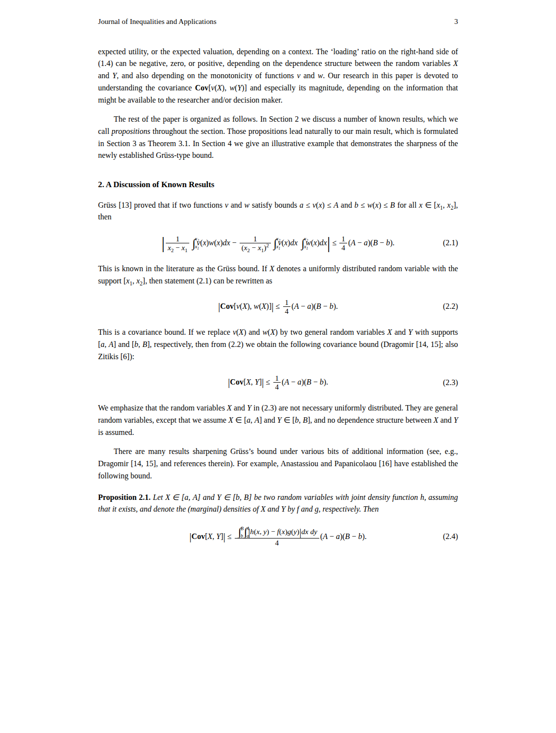Journal of Inequalities and Applications 3
expected utility, or the expected valuation, depending on a context. The ‘loading’ ratio on the right-hand side of (1.4) can be negative, zero, or positive, depending on the dependence structure between the random variables X and Y, and also depending on the monotonicity of functions v and w. Our research in this paper is devoted to understanding the covariance Cov[v(X), w(Y)] and especially its magnitude, depending on the information that might be available to the researcher and/or decision maker.
The rest of the paper is organized as follows. In Section 2 we discuss a number of known results, which we call propositions throughout the section. Those propositions lead naturally to our main result, which is formulated in Section 3 as Theorem 3.1. In Section 4 we give an illustrative example that demonstrates the sharpness of the newly established Grüss-type bound.
2. A Discussion of Known Results
Grüss [13] proved that if two functions v and w satisfy bounds a ≤ v(x) ≤ A and b ≤ w(x) ≤ B for all x ∈ [x1, x2], then
|1 x2 − x1∫x2 x1 v(x)w(x)dx − 1(x2 − x1)2∫x2 x1 v(x)dx ∫x2 x1 w(x)dx| ≤ 14(A − a)(B − b). (2.1)
This is known in the literature as the Grüss bound. If X denotes a uniformly distributed random variable with the support [x1, x2], then statement (2.1) can be rewritten as
|Cov[v(X), w(X)]| ≤ 14(A − a)(B − b). (2.2)
This is a covariance bound. If we replace v(X) and w(X) by two general random variables X and Y with supports [a, A] and [b, B], respectively, then from (2.2) we obtain the following covariance bound (Dragomir [14, 15]; also Zitikis [6]):
|Cov[X, Y]| ≤ 14(A − a)(B − b). (2.3)
We emphasize that the random variables X and Y in (2.3) are not necessary uniformly distributed. They are general random variables, except that we assume X ∈ [a, A] and Y ∈ [b, B], and no dependence structure between X and Y is assumed.
There are many results sharpening Grüss’s bound under various bits of additional information (see, e.g., Dragomir [14, 15], and references therein). For example, Anastassiou and Papanicolaou [16] have established the following bound.
Proposition 2.1. Let X ∈ [a, A] and Y ∈ [b, B] be two random variables with joint density function h, assuming that it exists, and denote the (marginal) densities of X and Y by f and g, respectively. Then
|Cov[X, Y]| ≤ ∫Bb∫Aa|h(x, y) − f(x)g(y)|dx dy 4(A − a)(B − b). (2.4)